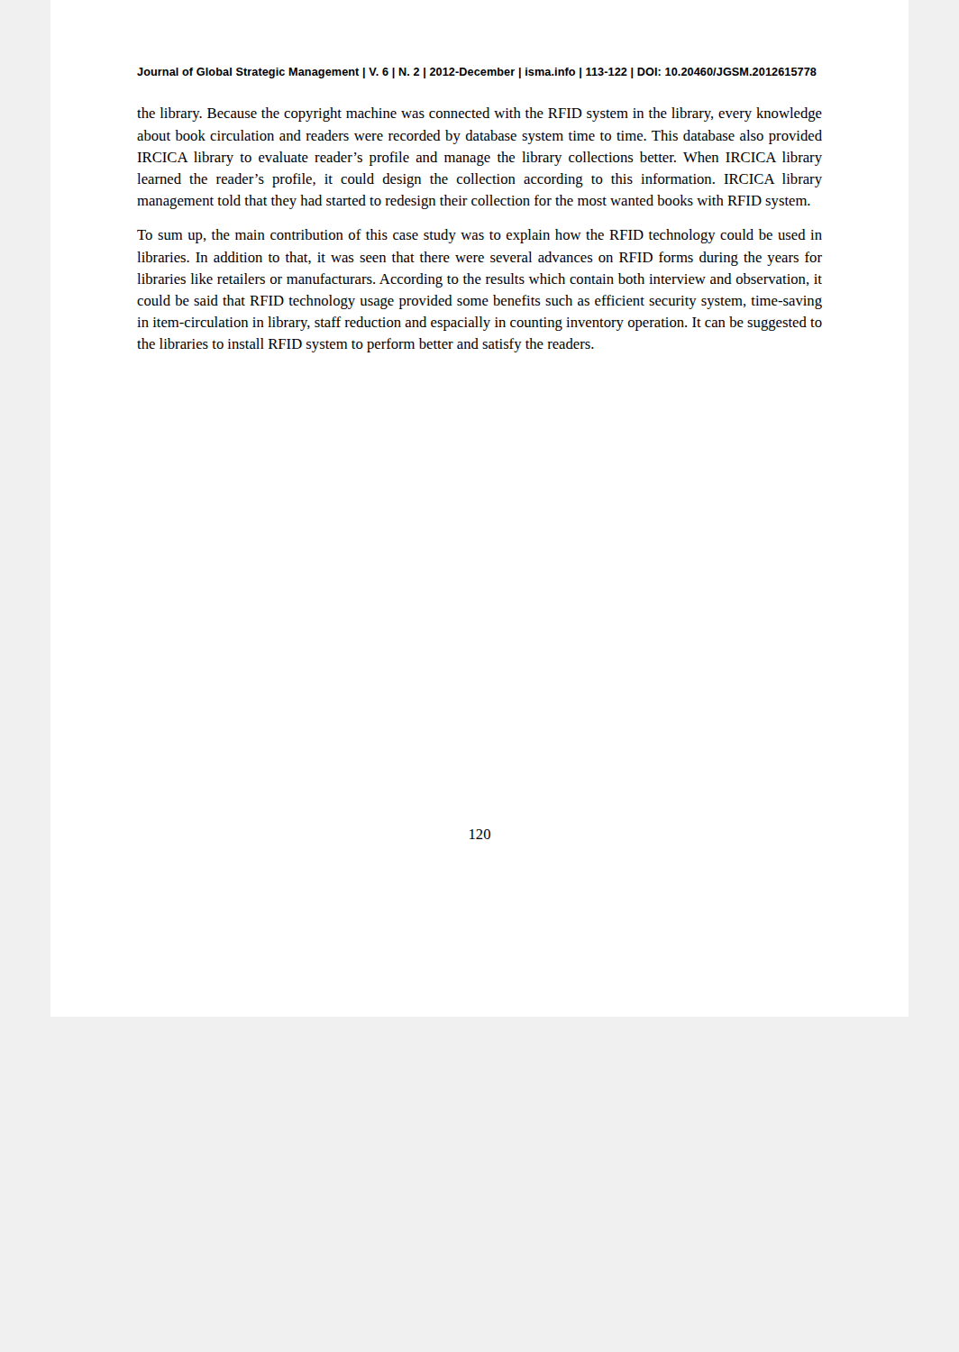Journal of Global Strategic Management | V. 6 | N. 2 | 2012-December | isma.info | 113-122 | DOI: 10.20460/JGSM.2012615778
the library. Because the copyright machine was connected with the RFID system in the library, every knowledge about book circulation and readers were recorded by database system time to time. This database also provided IRCICA library to evaluate reader’s profile and manage the library collections better. When IRCICA library learned the reader’s profile, it could design the collection according to this information. IRCICA library management told that they had started to redesign their collection for the most wanted books with RFID system.
To sum up, the main contribution of this case study was to explain how the RFID technology could be used in libraries. In addition to that, it was seen that there were several advances on RFID forms during the years for libraries like retailers or manufacturars. According to the results which contain both interview and observation, it could be said that RFID technology usage provided some benefits such as efficient security system, time-saving in item-circulation in library, staff reduction and espacially in counting inventory operation. It can be suggested to the libraries to install RFID system to perform better and satisfy the readers.
120